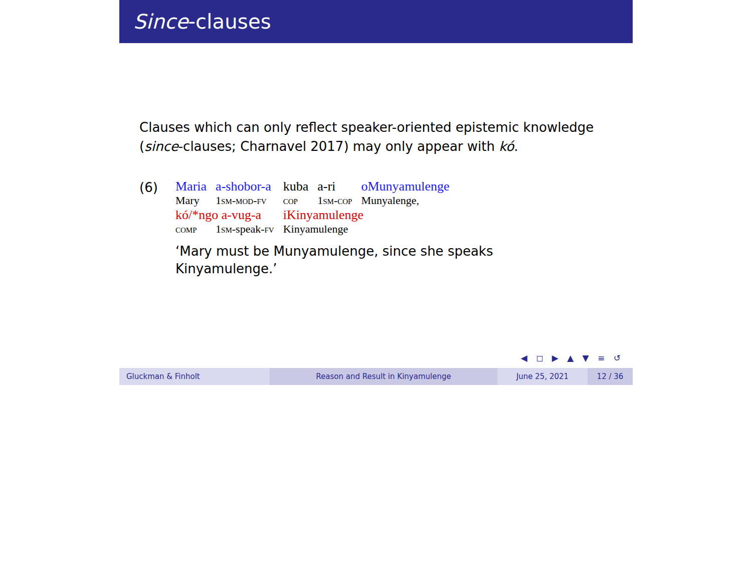Since-clauses
Clauses which can only reflect speaker-oriented epistemic knowledge (since-clauses; Charnavel 2017) may only appear with kó.
(6)
| Maria | a-shobor-a | kuba | a-ri | oMunyamulenge |
| Mary | 1 sm - mod - fv | cop | 1 sm - cop | Munyalenge, |
| kó/*ngo a-vug-a | iKinyamulenge |
| comp | 1 sm -speak- fv | Kinyamulenge |
‘Mary must be Munyamulenge, since she speaks Kinyamulenge.’
◀ ◻ ▶ ▲ ▼ ≡ ↺
Gluckman & Finholt
Reason and Result in Kinyamulenge
June 25, 2021
12 / 36